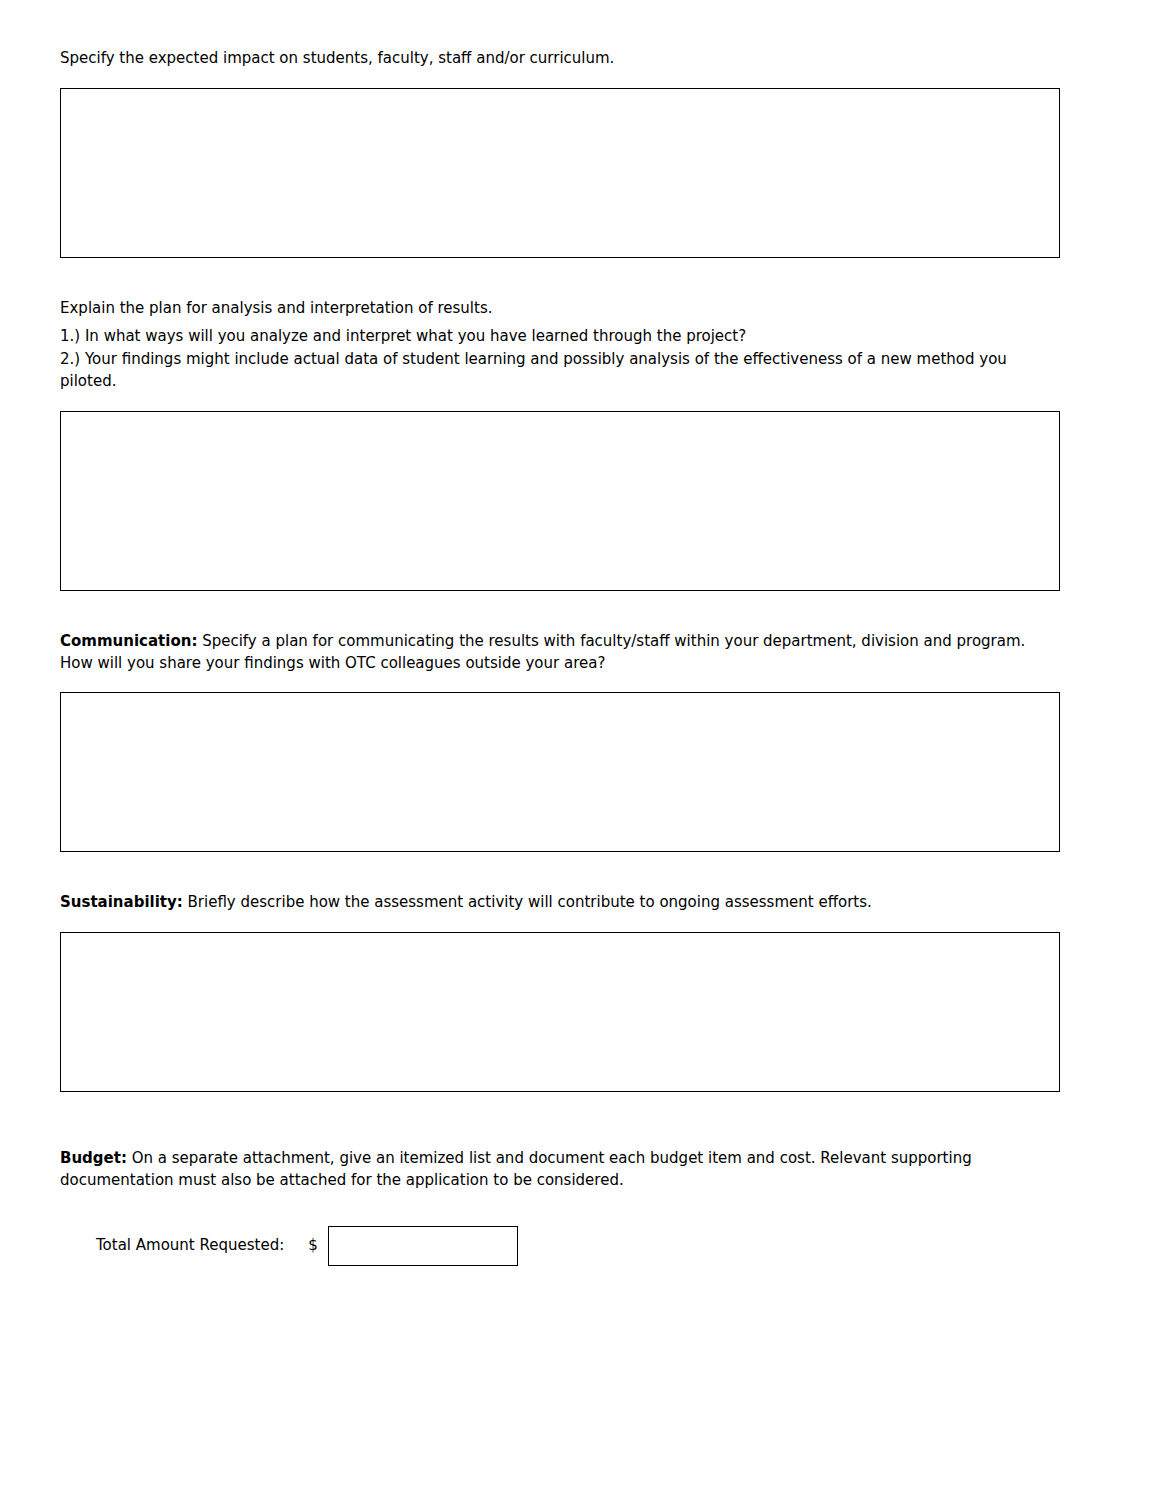Specify the expected impact on students, faculty, staff and/or curriculum.
Explain the plan for analysis and interpretation of results.
1.) In what ways will you analyze and interpret what you have learned through the project?
2.) Your findings might include actual data of student learning and possibly analysis of the effectiveness of a new method you piloted.
Communication: Specify a plan for communicating the results with faculty/staff within your department, division and program. How will you share your findings with OTC colleagues outside your area?
Sustainability: Briefly describe how the assessment activity will contribute to ongoing assessment efforts.
Budget: On a separate attachment, give an itemized list and document each budget item and cost. Relevant supporting documentation must also be attached for the application to be considered.
Total Amount Requested: $